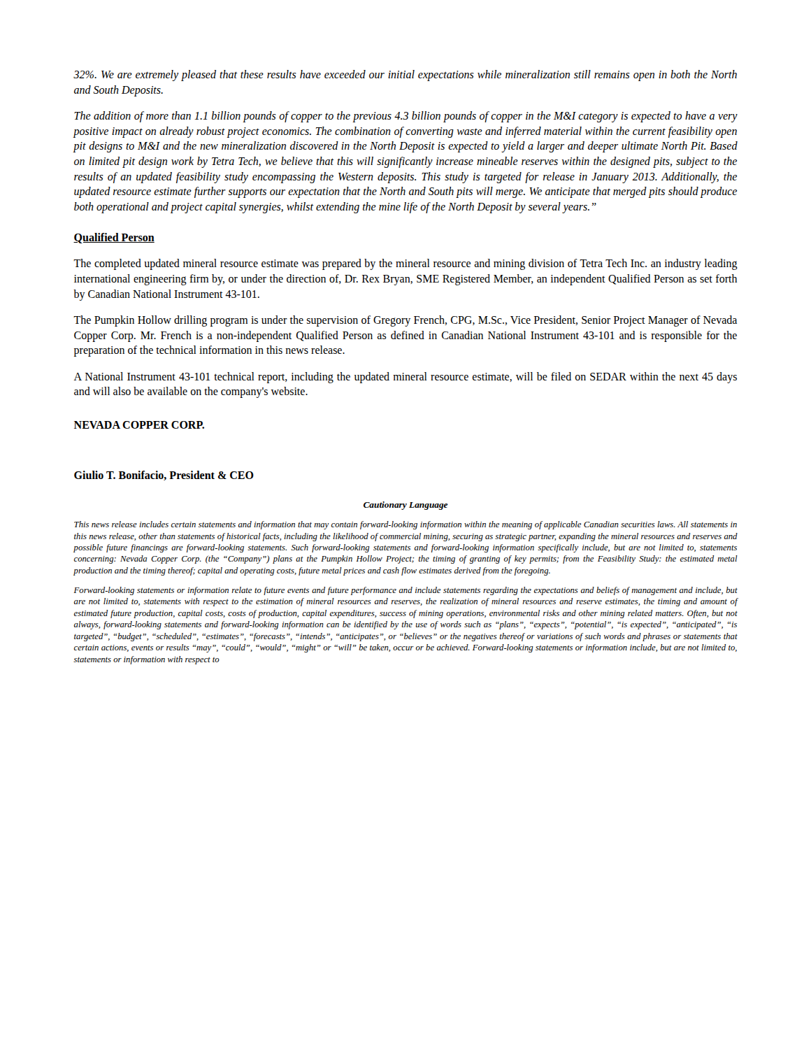32%. We are extremely pleased that these results have exceeded our initial expectations while mineralization still remains open in both the North and South Deposits.
The addition of more than 1.1 billion pounds of copper to the previous 4.3 billion pounds of copper in the M&I category is expected to have a very positive impact on already robust project economics. The combination of converting waste and inferred material within the current feasibility open pit designs to M&I and the new mineralization discovered in the North Deposit is expected to yield a larger and deeper ultimate North Pit. Based on limited pit design work by Tetra Tech, we believe that this will significantly increase mineable reserves within the designed pits, subject to the results of an updated feasibility study encompassing the Western deposits. This study is targeted for release in January 2013. Additionally, the updated resource estimate further supports our expectation that the North and South pits will merge. We anticipate that merged pits should produce both operational and project capital synergies, whilst extending the mine life of the North Deposit by several years.”
Qualified Person
The completed updated mineral resource estimate was prepared by the mineral resource and mining division of Tetra Tech Inc. an industry leading international engineering firm by, or under the direction of, Dr. Rex Bryan, SME Registered Member, an independent Qualified Person as set forth by Canadian National Instrument 43-101.
The Pumpkin Hollow drilling program is under the supervision of Gregory French, CPG, M.Sc., Vice President, Senior Project Manager of Nevada Copper Corp. Mr. French is a non-independent Qualified Person as defined in Canadian National Instrument 43-101 and is responsible for the preparation of the technical information in this news release.
A National Instrument 43-101 technical report, including the updated mineral resource estimate, will be filed on SEDAR within the next 45 days and will also be available on the company's website.
NEVADA COPPER CORP.
Giulio T. Bonifacio, President & CEO
Cautionary Language
This news release includes certain statements and information that may contain forward-looking information within the meaning of applicable Canadian securities laws. All statements in this news release, other than statements of historical facts, including the likelihood of commercial mining, securing as strategic partner, expanding the mineral resources and reserves and possible future financings are forward-looking statements. Such forward-looking statements and forward-looking information specifically include, but are not limited to, statements concerning: Nevada Copper Corp. (the “Company”) plans at the Pumpkin Hollow Project; the timing of granting of key permits; from the Feasibility Study: the estimated metal production and the timing thereof; capital and operating costs, future metal prices and cash flow estimates derived from the foregoing.
Forward-looking statements or information relate to future events and future performance and include statements regarding the expectations and beliefs of management and include, but are not limited to, statements with respect to the estimation of mineral resources and reserves, the realization of mineral resources and reserve estimates, the timing and amount of estimated future production, capital costs, costs of production, capital expenditures, success of mining operations, environmental risks and other mining related matters. Often, but not always, forward-looking statements and forward-looking information can be identified by the use of words such as “plans”, “expects”, “potential”, “is expected”, “anticipated”, “is targeted”, “budget”, “scheduled”, “estimates”, “forecasts”, “intends”, “anticipates”, or “believes” or the negatives thereof or variations of such words and phrases or statements that certain actions, events or results “may”, “could”, “would”, “might” or “will” be taken, occur or be achieved. Forward-looking statements or information include, but are not limited to, statements or information with respect to